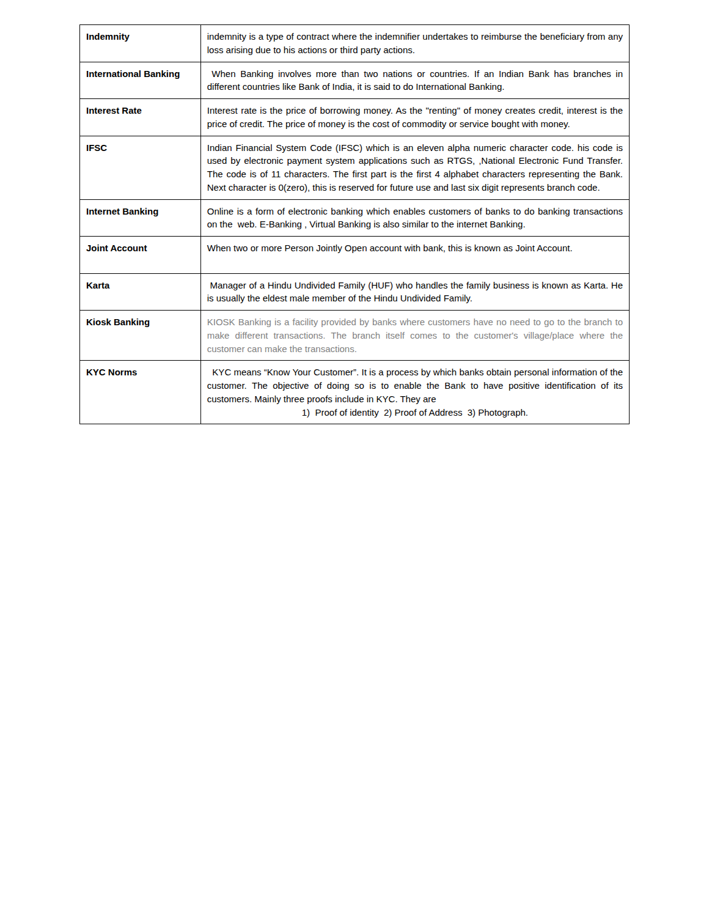| Indemnity | indemnity is a type of contract where the indemnifier undertakes to reimburse the beneficiary from any loss arising due to his actions or third party actions. |
| International Banking | When Banking involves more than two nations or countries. If an Indian Bank has branches in different countries like Bank of India, it is said to do International Banking. |
| Interest Rate | Interest rate is the price of borrowing money. As the "renting" of money creates credit, interest is the price of credit. The price of money is the cost of commodity or service bought with money. |
| IFSC | Indian Financial System Code (IFSC) which is an eleven alpha numeric character code. his code is used by electronic payment system applications such as RTGS, ,National Electronic Fund Transfer. The code is of 11 characters. The first part is the first 4 alphabet characters representing the Bank. Next character is 0(zero), this is reserved for future use and last six digit represents branch code. |
| Internet Banking | Online is a form of electronic banking which enables customers of banks to do banking transactions on the web. E-Banking , Virtual Banking is also similar to the internet Banking. |
| Joint Account | When two or more Person Jointly Open account with bank, this is known as Joint Account. |
| Karta | Manager of a Hindu Undivided Family (HUF) who handles the family business is known as Karta. He is usually the eldest male member of the Hindu Undivided Family. |
| Kiosk Banking | KIOSK Banking is a facility provided by banks where customers have no need to go to the branch to make different transactions. The branch itself comes to the customer's village/place where the customer can make the transactions. |
| KYC Norms | KYC means “Know Your Customer”. It is a process by which banks obtain personal information of the customer. The objective of doing so is to enable the Bank to have positive identification of its customers. Mainly three proofs include in KYC. They are 1) Proof of identity 2) Proof of Address 3) Photograph. |